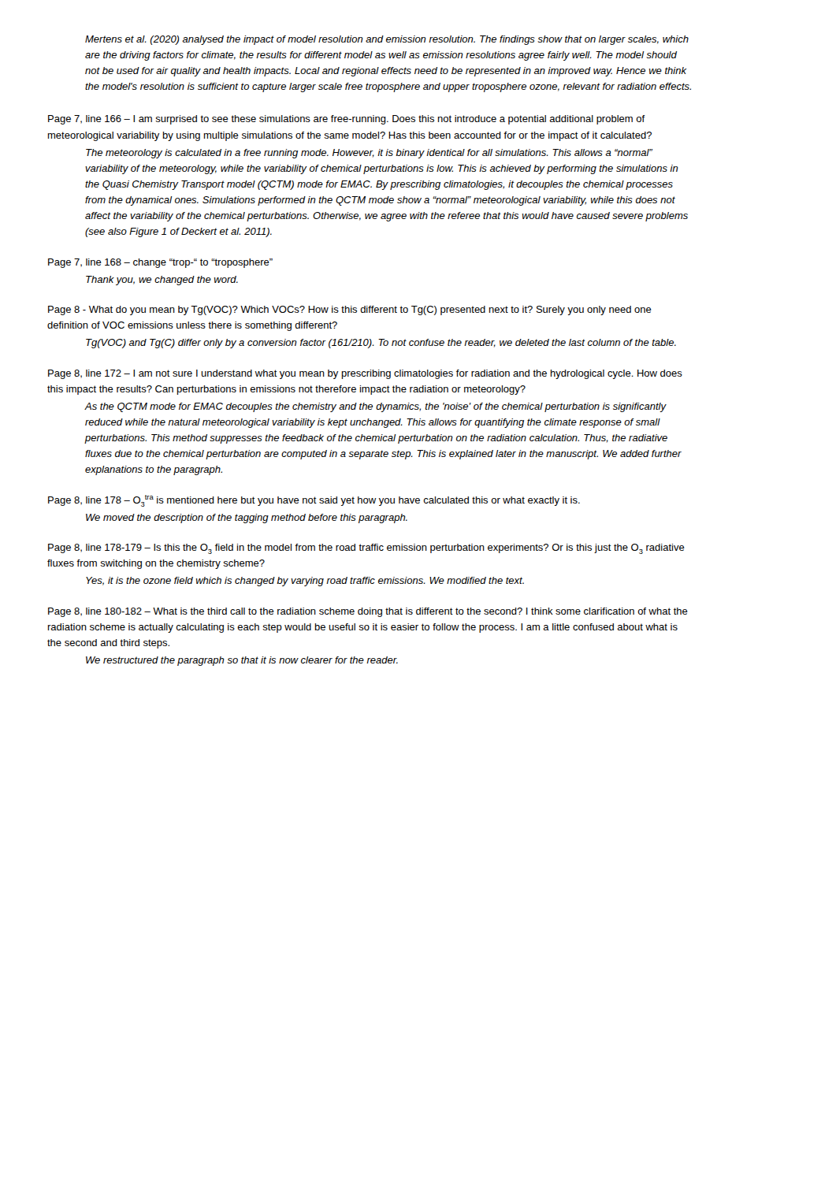Mertens et al. (2020) analysed the impact of model resolution and emission resolution. The findings show that on larger scales, which are the driving factors for climate, the results for different model as well as emission resolutions agree fairly well. The model should not be used for air quality and health impacts. Local and regional effects need to be represented in an improved way. Hence we think the model's resolution is sufficient to capture larger scale free troposphere and upper troposphere ozone, relevant for radiation effects.
Page 7, line 166 – I am surprised to see these simulations are free-running. Does this not introduce a potential additional problem of meteorological variability by using multiple simulations of the same model? Has this been accounted for or the impact of it calculated?
The meteorology is calculated in a free running mode. However, it is binary identical for all simulations. This allows a “normal” variability of the meteorology, while the variability of chemical perturbations is low. This is achieved by performing the simulations in the Quasi Chemistry Transport model (QCTM) mode for EMAC. By prescribing climatologies, it decouples the chemical processes from the dynamical ones. Simulations performed in the QCTM mode show a “normal” meteorological variability, while this does not affect the variability of the chemical perturbations. Otherwise, we agree with the referee that this would have caused severe problems (see also Figure 1 of Deckert et al. 2011).
Page 7, line 168 – change “trop-“ to “troposphere”
Thank you, we changed the word.
Page 8 - What do you mean by Tg(VOC)? Which VOCs? How is this different to Tg(C) presented next to it? Surely you only need one definition of VOC emissions unless there is something different?
Tg(VOC) and Tg(C) differ only by a conversion factor (161/210). To not confuse the reader, we deleted the last column of the table.
Page 8, line 172 – I am not sure I understand what you mean by prescribing climatologies for radiation and the hydrological cycle. How does this impact the results? Can perturbations in emissions not therefore impact the radiation or meteorology?
As the QCTM mode for EMAC decouples the chemistry and the dynamics, the 'noise' of the chemical perturbation is significantly reduced while the natural meteorological variability is kept unchanged. This allows for quantifying the climate response of small perturbations. This method suppresses the feedback of the chemical perturbation on the radiation calculation. Thus, the radiative fluxes due to the chemical perturbation are computed in a separate step. This is explained later in the manuscript. We added further explanations to the paragraph.
Page 8, line 178 – O3tra is mentioned here but you have not said yet how you have calculated this or what exactly it is.
We moved the description of the tagging method before this paragraph.
Page 8, line 178-179 – Is this the O3 field in the model from the road traffic emission perturbation experiments? Or is this just the O3 radiative fluxes from switching on the chemistry scheme?
Yes, it is the ozone field which is changed by varying road traffic emissions. We modified the text.
Page 8, line 180-182 – What is the third call to the radiation scheme doing that is different to the second? I think some clarification of what the radiation scheme is actually calculating is each step would be useful so it is easier to follow the process. I am a little confused about what is the second and third steps.
We restructured the paragraph so that it is now clearer for the reader.